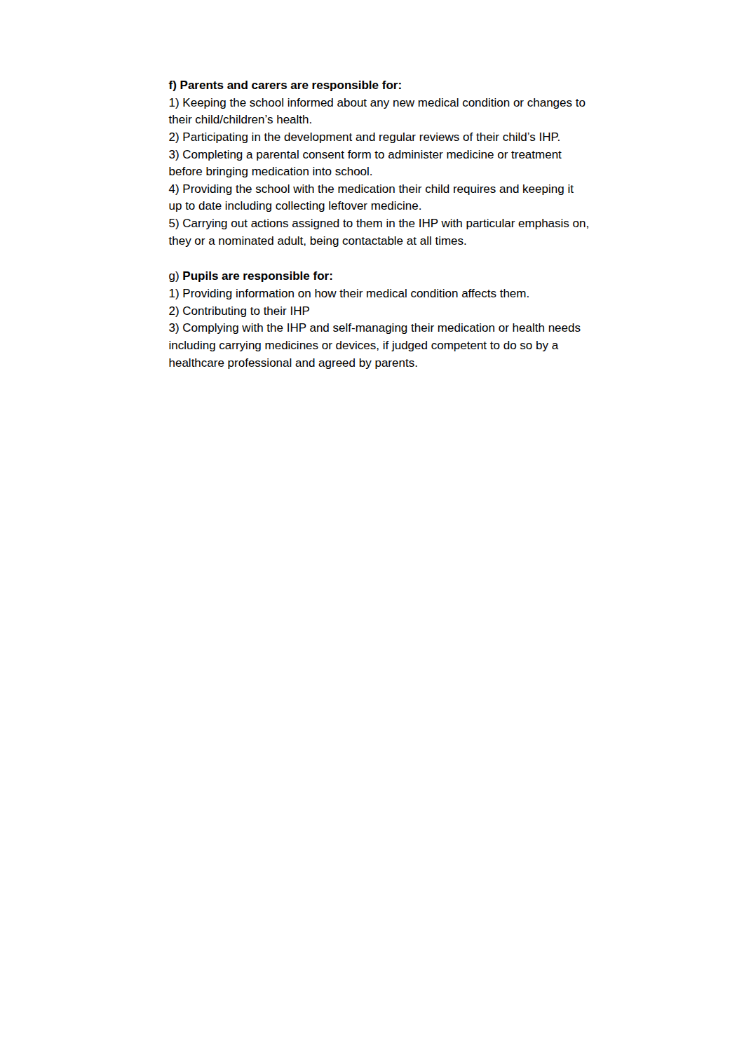f) Parents and carers are responsible for:
1) Keeping the school informed about any new medical condition or changes to their child/children’s health.
2) Participating in the development and regular reviews of their child’s IHP.
3) Completing a parental consent form to administer medicine or treatment before bringing medication into school.
4) Providing the school with the medication their child requires and keeping it up to date including collecting leftover medicine.
5) Carrying out actions assigned to them in the IHP with particular emphasis on, they or a nominated adult, being contactable at all times.
g) Pupils are responsible for:
1) Providing information on how their medical condition affects them.
2) Contributing to their IHP
3) Complying with the IHP and self-managing their medication or health needs including carrying medicines or devices, if judged competent to do so by a healthcare professional and agreed by parents.